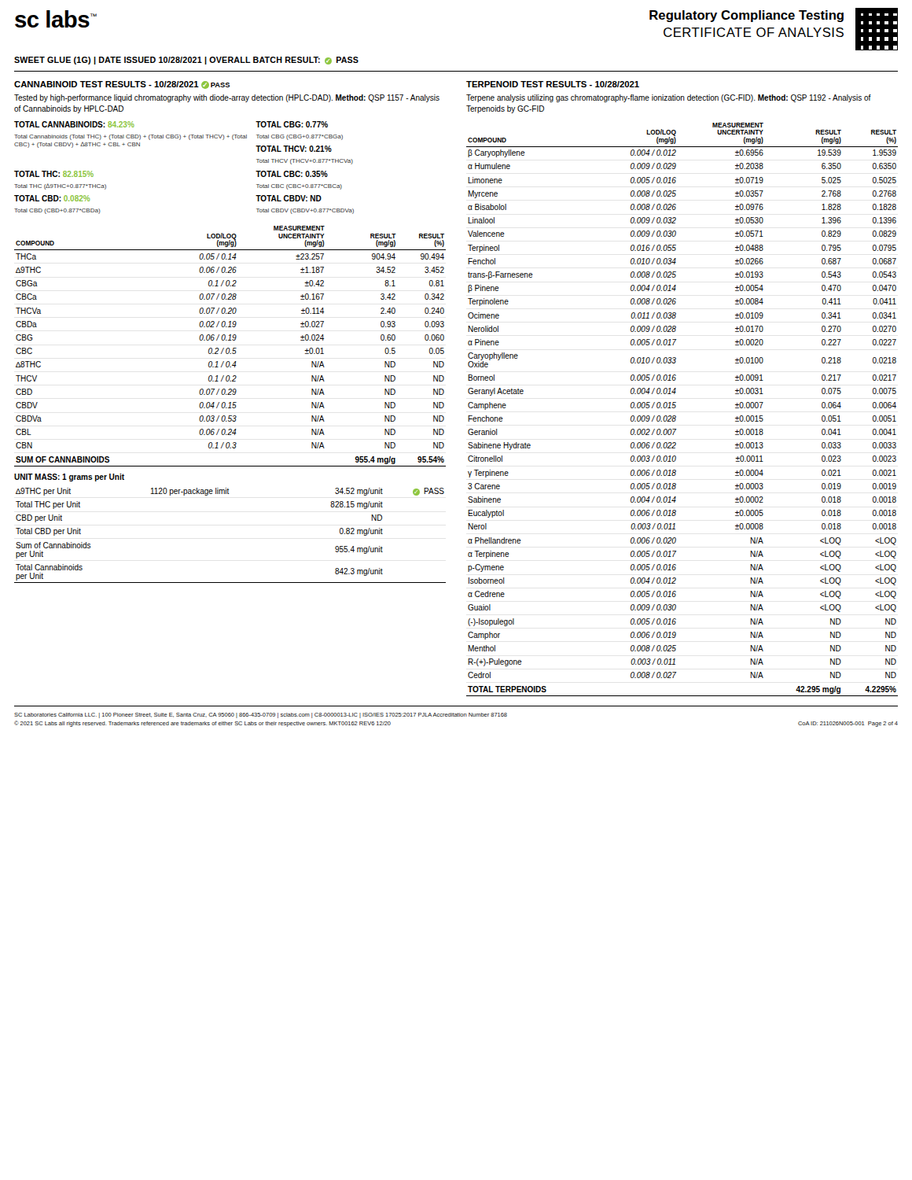sc labs™
Regulatory Compliance Testing
CERTIFICATE OF ANALYSIS
SWEET GLUE (1G) | DATE ISSUED 10/28/2021 | OVERALL BATCH RESULT: ✓ PASS
CANNABINOID TEST RESULTS - 10/28/2021 ✓PASS
Tested by high-performance liquid chromatography with diode-array detection (HPLC-DAD). Method: QSP 1157 - Analysis of Cannabinoids by HPLC-DAD
TOTAL CANNABINOIDS: 84.23%
Total Cannabinoids (Total THC) + (Total CBD) + (Total CBG) + (Total THCV) + (Total CBC) + (Total CBDV) + ∆8THC + CBL + CBN
TOTAL CBG: 0.77%
Total CBG (CBG+0.877*CBGa)
TOTAL THCV: 0.21%
Total THCV (THCV+0.877*THCVa)
TOTAL THC: 82.815%
Total THC (∆9THC+0.877*THCa)
TOTAL CBD: 0.082%
Total CBD (CBD+0.877*CBDa)
TOTAL CBC: 0.35%
Total CBC (CBC+0.877*CBCa)
TOTAL CBDV: ND
Total CBDV (CBDV+0.877*CBDVa)
| COMPOUND | LOD/LOQ (mg/g) | MEASUREMENT UNCERTAINTY (mg/g) | RESULT (mg/g) | RESULT (%) |
| --- | --- | --- | --- | --- |
| THCa | 0.05 / 0.14 | ±23.257 | 904.94 | 90.494 |
| ∆9THC | 0.06 / 0.26 | ±1.187 | 34.52 | 3.452 |
| CBGa | 0.1 / 0.2 | ±0.42 | 8.1 | 0.81 |
| CBCa | 0.07 / 0.28 | ±0.167 | 3.42 | 0.342 |
| THCVa | 0.07 / 0.20 | ±0.114 | 2.40 | 0.240 |
| CBDa | 0.02 / 0.19 | ±0.027 | 0.93 | 0.093 |
| CBG | 0.06 / 0.19 | ±0.024 | 0.60 | 0.060 |
| CBC | 0.2 / 0.5 | ±0.01 | 0.5 | 0.05 |
| ∆8THC | 0.1 / 0.4 | N/A | ND | ND |
| THCV | 0.1 / 0.2 | N/A | ND | ND |
| CBD | 0.07 / 0.29 | N/A | ND | ND |
| CBDV | 0.04 / 0.15 | N/A | ND | ND |
| CBDVa | 0.03 / 0.53 | N/A | ND | ND |
| CBL | 0.06 / 0.24 | N/A | ND | ND |
| CBN | 0.1 / 0.3 | N/A | ND | ND |
| SUM OF CANNABINOIDS | | | 955.4 mg/g | 95.54% |
UNIT MASS: 1 grams per Unit
| ∆9THC per Unit | 1120 per-package limit | 34.52 mg/unit | ✓ PASS |
| Total THC per Unit | | 828.15 mg/unit | |
| CBD per Unit | | ND | |
| Total CBD per Unit | | 0.82 mg/unit | |
| Sum of Cannabinoids per Unit | | 955.4 mg/unit | |
| Total Cannabinoids per Unit | | 842.3 mg/unit | |
TERPENOID TEST RESULTS - 10/28/2021
Terpene analysis utilizing gas chromatography-flame ionization detection (GC-FID). Method: QSP 1192 - Analysis of Terpenoids by GC-FID
| COMPOUND | LOD/LOQ (mg/g) | MEASUREMENT UNCERTAINTY (mg/g) | RESULT (mg/g) | RESULT (%) |
| --- | --- | --- | --- | --- |
| β Caryophyllene | 0.004 / 0.012 | ±0.6956 | 19.539 | 1.9539 |
| α Humulene | 0.009 / 0.029 | ±0.2038 | 6.350 | 0.6350 |
| Limonene | 0.005 / 0.016 | ±0.0719 | 5.025 | 0.5025 |
| Myrcene | 0.008 / 0.025 | ±0.0357 | 2.768 | 0.2768 |
| α Bisabolol | 0.008 / 0.026 | ±0.0976 | 1.828 | 0.1828 |
| Linalool | 0.009 / 0.032 | ±0.0530 | 1.396 | 0.1396 |
| Valencene | 0.009 / 0.030 | ±0.0571 | 0.829 | 0.0829 |
| Terpineol | 0.016 / 0.055 | ±0.0488 | 0.795 | 0.0795 |
| Fenchol | 0.010 / 0.034 | ±0.0266 | 0.687 | 0.0687 |
| trans-β-Farnesene | 0.008 / 0.025 | ±0.0193 | 0.543 | 0.0543 |
| β Pinene | 0.004 / 0.014 | ±0.0054 | 0.470 | 0.0470 |
| Terpinolene | 0.008 / 0.026 | ±0.0084 | 0.411 | 0.0411 |
| Ocimene | 0.011 / 0.038 | ±0.0109 | 0.341 | 0.0341 |
| Nerolidol | 0.009 / 0.028 | ±0.0170 | 0.270 | 0.0270 |
| α Pinene | 0.005 / 0.017 | ±0.0020 | 0.227 | 0.0227 |
| Caryophyllene Oxide | 0.010 / 0.033 | ±0.0100 | 0.218 | 0.0218 |
| Borneol | 0.005 / 0.016 | ±0.0091 | 0.217 | 0.0217 |
| Geranyl Acetate | 0.004 / 0.014 | ±0.0031 | 0.075 | 0.0075 |
| Camphene | 0.005 / 0.015 | ±0.0007 | 0.064 | 0.0064 |
| Fenchone | 0.009 / 0.028 | ±0.0015 | 0.051 | 0.0051 |
| Geraniol | 0.002 / 0.007 | ±0.0018 | 0.041 | 0.0041 |
| Sabinene Hydrate | 0.006 / 0.022 | ±0.0013 | 0.033 | 0.0033 |
| Citronellol | 0.003 / 0.010 | ±0.0011 | 0.023 | 0.0023 |
| γ Terpinene | 0.006 / 0.018 | ±0.0004 | 0.021 | 0.0021 |
| 3 Carene | 0.005 / 0.018 | ±0.0003 | 0.019 | 0.0019 |
| Sabinene | 0.004 / 0.014 | ±0.0002 | 0.018 | 0.0018 |
| Eucalyptol | 0.006 / 0.018 | ±0.0005 | 0.018 | 0.0018 |
| Nerol | 0.003 / 0.011 | ±0.0008 | 0.018 | 0.0018 |
| α Phellandrene | 0.006 / 0.020 | N/A | <LOQ | <LOQ |
| α Terpinene | 0.005 / 0.017 | N/A | <LOQ | <LOQ |
| p-Cymene | 0.005 / 0.016 | N/A | <LOQ | <LOQ |
| Isoborneol | 0.004 / 0.012 | N/A | <LOQ | <LOQ |
| α Cedrene | 0.005 / 0.016 | N/A | <LOQ | <LOQ |
| Guaiol | 0.009 / 0.030 | N/A | <LOQ | <LOQ |
| (-)-Isopulegol | 0.005 / 0.016 | N/A | ND | ND |
| Camphor | 0.006 / 0.019 | N/A | ND | ND |
| Menthol | 0.008 / 0.025 | N/A | ND | ND |
| R-(+)-Pulegone | 0.003 / 0.011 | N/A | ND | ND |
| Cedrol | 0.008 / 0.027 | N/A | ND | ND |
| TOTAL TERPENOIDS | | | 42.295 mg/g | 4.2295% |
SC Laboratories California LLC. | 100 Pioneer Street, Suite E, Santa Cruz, CA 95060 | 866-435-0709 | sclabs.com | C8-0000013-LIC | ISO/IES 17025:2017 PJLA Accreditation Number 87168
© 2021 SC Labs all rights reserved. Trademarks referenced are trademarks of either SC Labs or their respective owners. MKT00162 REV6 12/20 CoA ID: 211026N005-001 Page 2 of 4